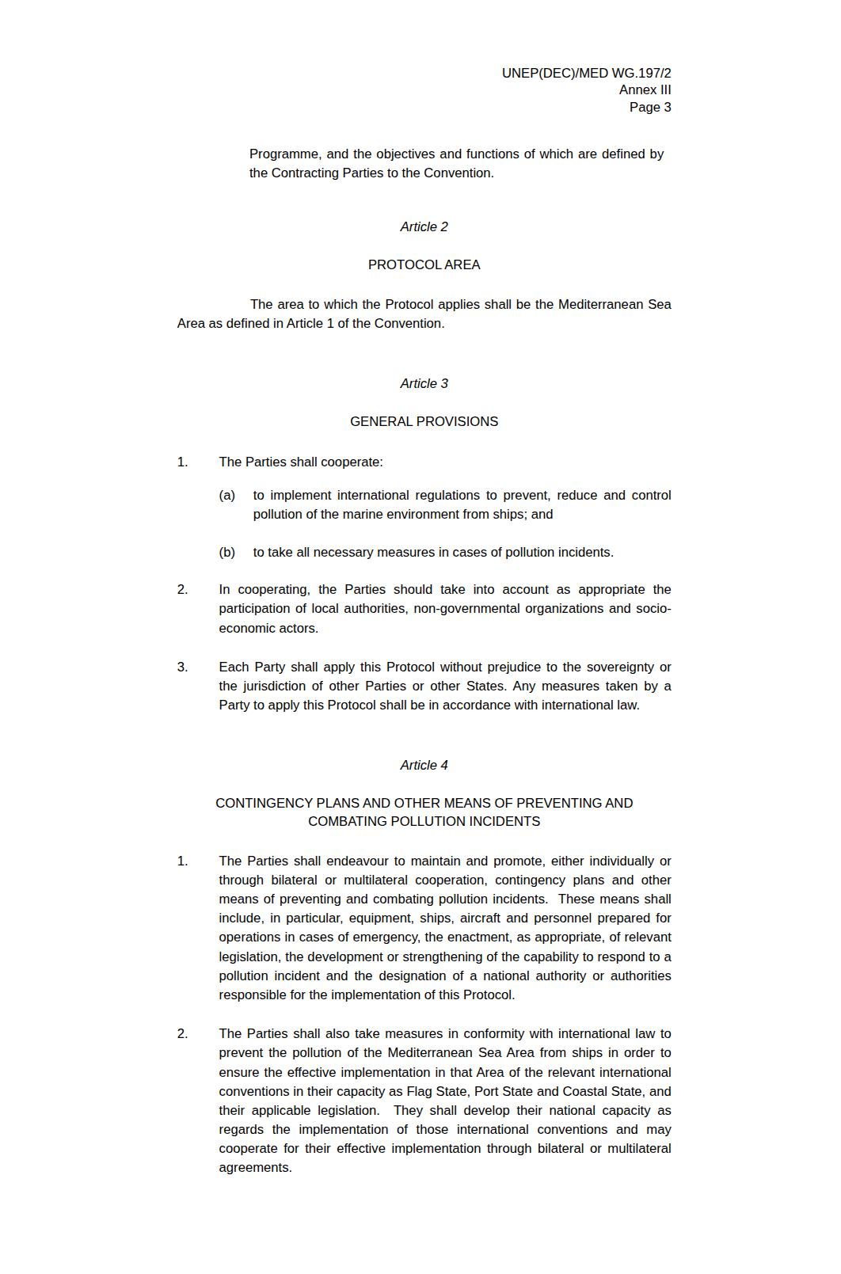UNEP(DEC)/MED WG.197/2
Annex III
Page 3
Programme, and the objectives and functions of which are defined by the Contracting Parties to the Convention.
Article 2
Protocol Area
The area to which the Protocol applies shall be the Mediterranean Sea Area as defined in Article 1 of the Convention.
Article 3
General Provisions
1.
The Parties shall cooperate:
(a)
to implement international regulations to prevent, reduce and control pollution of the marine environment from ships; and
(b)
to take all necessary measures in cases of pollution incidents.
2.
In cooperating, the Parties should take into account as appropriate the participation of local authorities, non-governmental organizations and socio-economic actors.
3.
Each Party shall apply this Protocol without prejudice to the sovereignty or the jurisdiction of other Parties or other States. Any measures taken by a Party to apply this Protocol shall be in accordance with international law.
Article 4
Contingency Plans and Other Means of Preventing and Combating Pollution Incidents
1.
The Parties shall endeavour to maintain and promote, either individually or through bilateral or multilateral cooperation, contingency plans and other means of preventing and combating pollution incidents. These means shall include, in particular, equipment, ships, aircraft and personnel prepared for operations in cases of emergency, the enactment, as appropriate, of relevant legislation, the development or strengthening of the capability to respond to a pollution incident and the designation of a national authority or authorities responsible for the implementation of this Protocol.
2.
The Parties shall also take measures in conformity with international law to prevent the pollution of the Mediterranean Sea Area from ships in order to ensure the effective implementation in that Area of the relevant international conventions in their capacity as Flag State, Port State and Coastal State, and their applicable legislation. They shall develop their national capacity as regards the implementation of those international conventions and may cooperate for their effective implementation through bilateral or multilateral agreements.